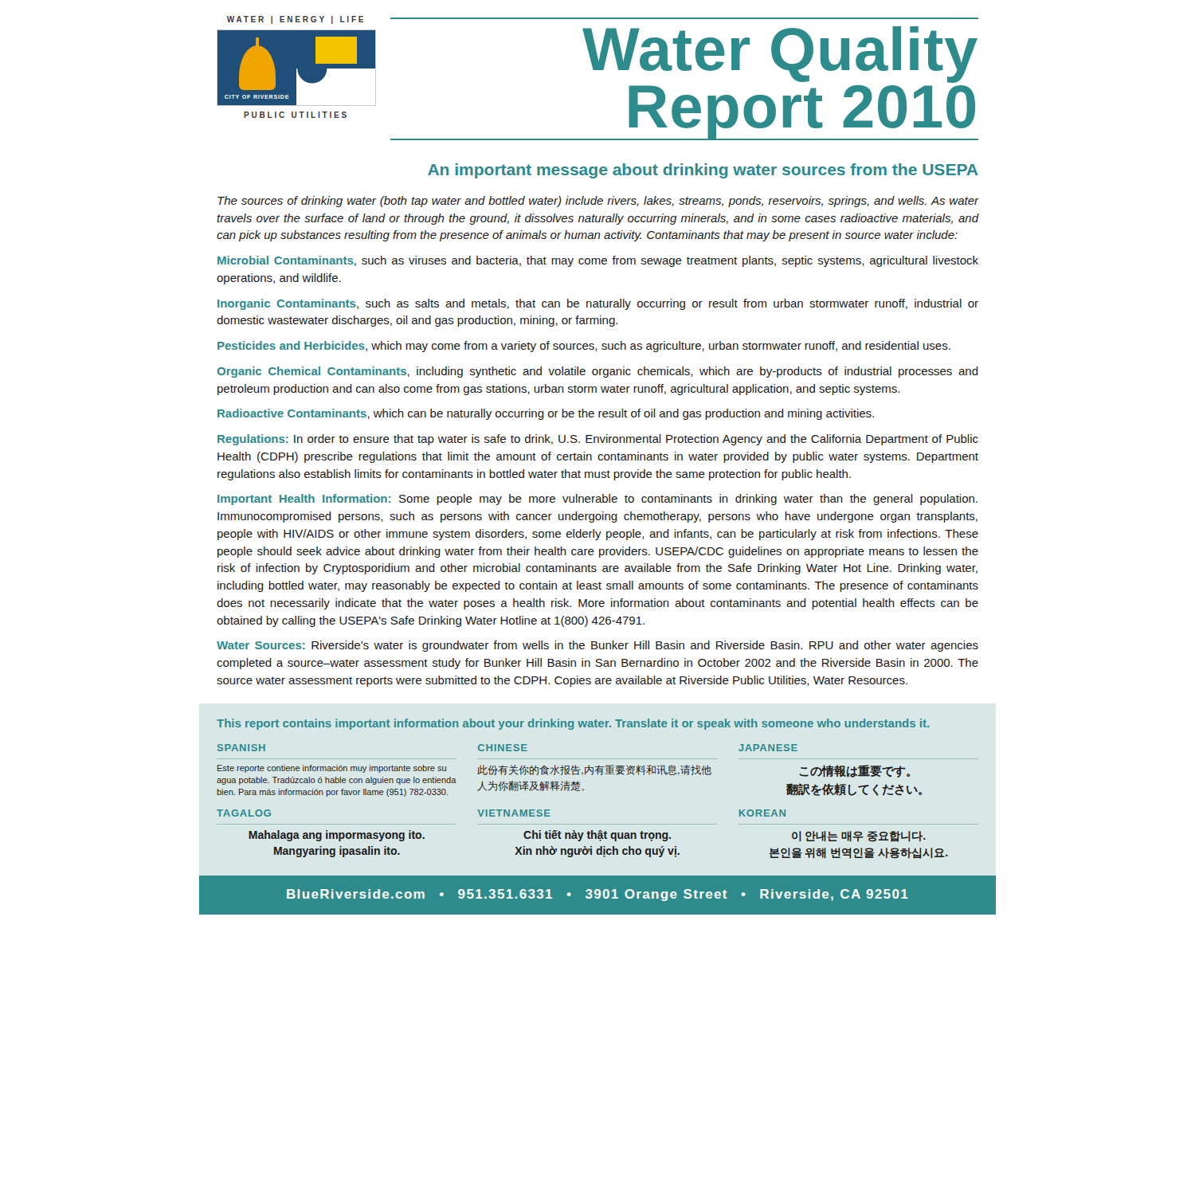WATER | ENERGY | LIFE
CITY OF RIVERSIDE
PUBLIC UTILITIES
Water Quality Report 2010
An important message about drinking water sources from the USEPA
The sources of drinking water (both tap water and bottled water) include rivers, lakes, streams, ponds, reservoirs, springs, and wells. As water travels over the surface of land or through the ground, it dissolves naturally occurring minerals, and in some cases radioactive materials, and can pick up substances resulting from the presence of animals or human activity. Contaminants that may be present in source water include:
Microbial Contaminants, such as viruses and bacteria, that may come from sewage treatment plants, septic systems, agricultural livestock operations, and wildlife.
Inorganic Contaminants, such as salts and metals, that can be naturally occurring or result from urban stormwater runoff, industrial or domestic wastewater discharges, oil and gas production, mining, or farming.
Pesticides and Herbicides, which may come from a variety of sources, such as agriculture, urban stormwater runoff, and residential uses.
Organic Chemical Contaminants, including synthetic and volatile organic chemicals, which are by-products of industrial processes and petroleum production and can also come from gas stations, urban storm water runoff, agricultural application, and septic systems.
Radioactive Contaminants, which can be naturally occurring or be the result of oil and gas production and mining activities.
Regulations: In order to ensure that tap water is safe to drink, U.S. Environmental Protection Agency and the California Department of Public Health (CDPH) prescribe regulations that limit the amount of certain contaminants in water provided by public water systems. Department regulations also establish limits for contaminants in bottled water that must provide the same protection for public health.
Important Health Information: Some people may be more vulnerable to contaminants in drinking water than the general population. Immunocompromised persons, such as persons with cancer undergoing chemotherapy, persons who have undergone organ transplants, people with HIV/AIDS or other immune system disorders, some elderly people, and infants, can be particularly at risk from infections. These people should seek advice about drinking water from their health care providers. USEPA/CDC guidelines on appropriate means to lessen the risk of infection by Cryptosporidium and other microbial contaminants are available from the Safe Drinking Water Hot Line. Drinking water, including bottled water, may reasonably be expected to contain at least small amounts of some contaminants. The presence of contaminants does not necessarily indicate that the water poses a health risk. More information about contaminants and potential health effects can be obtained by calling the USEPA's Safe Drinking Water Hotline at 1(800) 426-4791.
Water Sources: Riverside's water is groundwater from wells in the Bunker Hill Basin and Riverside Basin. RPU and other water agencies completed a source–water assessment study for Bunker Hill Basin in San Bernardino in October 2002 and the Riverside Basin in 2000. The source water assessment reports were submitted to the CDPH. Copies are available at Riverside Public Utilities, Water Resources.
This report contains important information about your drinking water. Translate it or speak with someone who understands it.
SPANISH
Este reporte contiene información muy importante sobre su agua potable. Tradúzcalo ó hable con alguien que lo entienda bien. Para más información por favor llame (951) 782-0330.
CHINESE
此份有关你的食水报告,内有重要资料和讯息,请找他人为你翻译及解释清楚。
JAPANESE
この情報は重要です。
翻訳を依頼してください。
TAGALOG
Mahalaga ang impormasyong ito.
Mangyaring ipasalin ito.
VIETNAMESE
Chi tiết này thật quan trọng.
Xin nhờ người dịch cho quý vị.
KOREAN
이 안내는 매우 중요합니다.
본인을 위해 번역인을 사용하십시요.
BlueRiverside.com • 951.351.6331 • 3901 Orange Street • Riverside, CA 92501